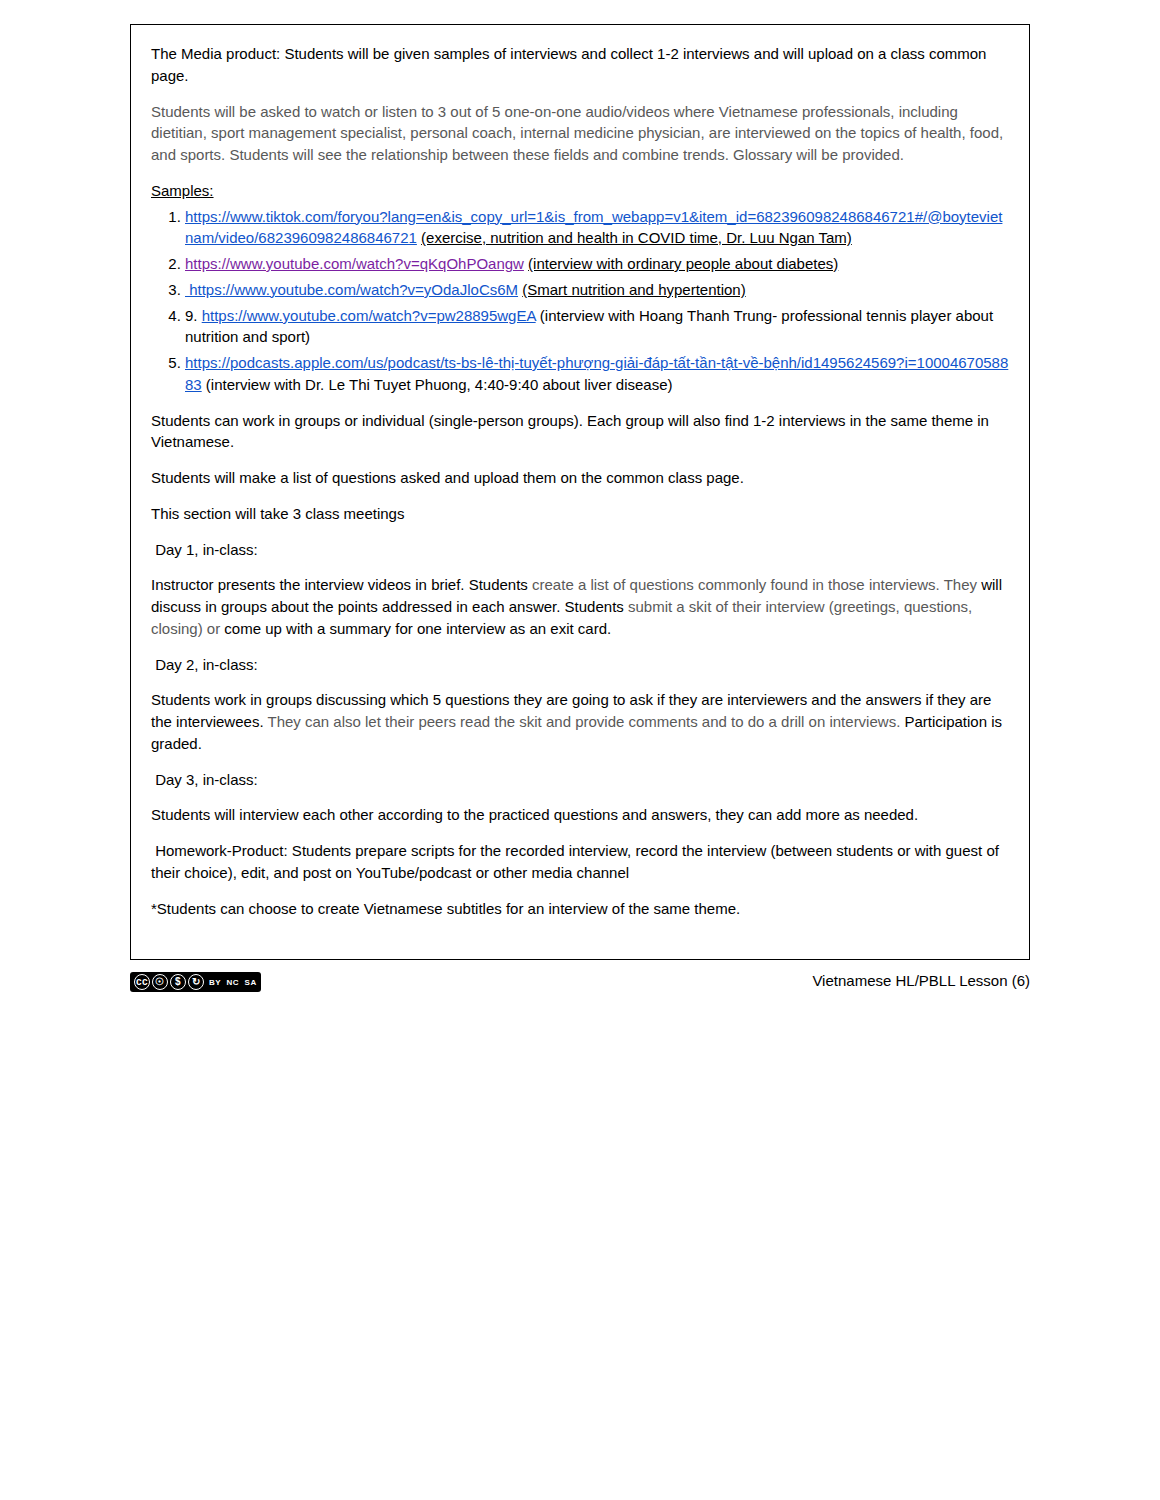The Media product: Students will be given samples of interviews and collect 1-2 interviews and will upload on a class common page.
Students will be asked to watch or listen to 3 out of 5 one-on-one audio/videos where Vietnamese professionals, including dietitian, sport management specialist, personal coach, internal medicine physician, are interviewed on the topics of health, food, and sports. Students will see the relationship between these fields and combine trends. Glossary will be provided.
Samples:
https://www.tiktok.com/foryou?lang=en&is_copy_url=1&is_from_webapp=v1&item_id=6823960982486846721#/@boytevietnam/video/6823960982486846721 (exercise, nutrition and health in COVID time, Dr. Luu Ngan Tam)
https://www.youtube.com/watch?v=qKqOhPOangw (interview with ordinary people about diabetes)
https://www.youtube.com/watch?v=yOdaJloCs6M (Smart nutrition and hypertention)
9. https://www.youtube.com/watch?v=pw28895wgEA (interview with Hoang Thanh Trung- professional tennis player about nutrition and sport)
https://podcasts.apple.com/us/podcast/ts-bs-lê-thị-tuyết-phượng-giải-đáp-tất-tần-tật-về-bệnh/id1495624569?i=1000467058883 (interview with Dr. Le Thi Tuyet Phuong, 4:40-9:40 about liver disease)
Students can work in groups or individual (single-person groups). Each group will also find 1-2 interviews in the same theme in Vietnamese.
Students will make a list of questions asked and upload them on the common class page.
This section will take 3 class meetings
Day 1, in-class:
Instructor presents the interview videos in brief. Students create a list of questions commonly found in those interviews. They will discuss in groups about the points addressed in each answer. Students submit a skit of their interview (greetings, questions, closing) or come up with a summary for one interview as an exit card.
Day 2, in-class:
Students work in groups discussing which 5 questions they are going to ask if they are interviewers and the answers if they are the interviewees. They can also let their peers read the skit and provide comments and to do a drill on interviews. Participation is graded.
Day 3, in-class:
Students will interview each other according to the practiced questions and answers, they can add more as needed.
Homework-Product: Students prepare scripts for the recorded interview, record the interview (between students or with guest of their choice), edit, and post on YouTube/podcast or other media channel
*Students can choose to create Vietnamese subtitles for an interview of the same theme.
cc☉$↻ BY NC SA
Vietnamese HL/PBLL Lesson (6)